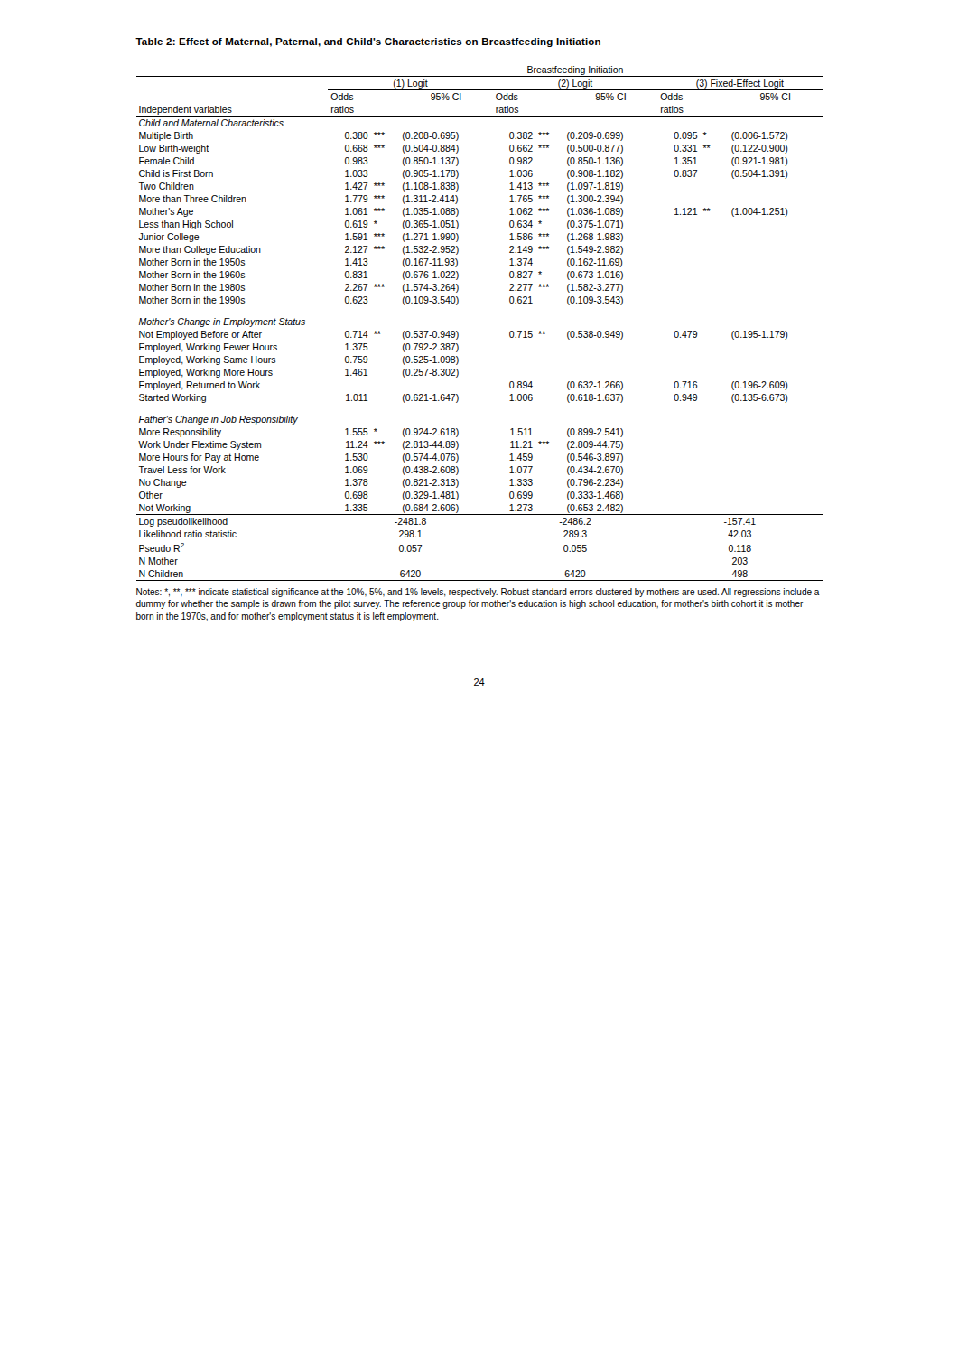Table 2: Effect of Maternal, Paternal, and Child's Characteristics on Breastfeeding Initiation
| | Breastfeeding Initiation |
| | (1) Logit | (2) Logit | (3) Fixed-Effect Logit |
| | Odds | 95% CI | Odds | 95% CI | Odds | 95% CI |
| Independent variables | ratios | | ratios | | ratios | |
| Child and Maternal Characteristics |
| Multiple Birth | 0.380 | *** | (0.208-0.695) | 0.382 | *** | (0.209-0.699) | 0.095 | * | (0.006-1.572) |
| Low Birth-weight | 0.668 | *** | (0.504-0.884) | 0.662 | *** | (0.500-0.877) | 0.331 | ** | (0.122-0.900) |
| Female Child | 0.983 | | (0.850-1.137) | 0.982 | | (0.850-1.136) | 1.351 | | (0.921-1.981) |
| Child is First Born | 1.033 | | (0.905-1.178) | 1.036 | | (0.908-1.182) | 0.837 | | (0.504-1.391) |
| Two Children | 1.427 | *** | (1.108-1.838) | 1.413 | *** | (1.097-1.819) | | | |
| More than Three Children | 1.779 | *** | (1.311-2.414) | 1.765 | *** | (1.300-2.394) | | | |
| Mother's Age | 1.061 | *** | (1.035-1.088) | 1.062 | *** | (1.036-1.089) | 1.121 | ** | (1.004-1.251) |
| Less than High School | 0.619 | * | (0.365-1.051) | 0.634 | * | (0.375-1.071) | | | |
| Junior College | 1.591 | *** | (1.271-1.990) | 1.586 | *** | (1.268-1.983) | | | |
| More than College Education | 2.127 | *** | (1.532-2.952) | 2.149 | *** | (1.549-2.982) | | | |
| Mother Born in the 1950s | 1.413 | | (0.167-11.93) | 1.374 | | (0.162-11.69) | | | |
| Mother Born in the 1960s | 0.831 | | (0.676-1.022) | 0.827 | * | (0.673-1.016) | | | |
| Mother Born in the 1980s | 2.267 | *** | (1.574-3.264) | 2.277 | *** | (1.582-3.277) | | | |
| Mother Born in the 1990s | 0.623 | | (0.109-3.540) | 0.621 | | (0.109-3.543) | | | |
| Mother's Change in Employment Status |
| Not Employed Before or After | 0.714 | ** | (0.537-0.949) | 0.715 | ** | (0.538-0.949) | 0.479 | | (0.195-1.179) |
| Employed, Working Fewer Hours | 1.375 | | (0.792-2.387) | | | | | | |
| Employed, Working Same Hours | 0.759 | | (0.525-1.098) | | | | | | |
| Employed, Working More Hours | 1.461 | | (0.257-8.302) | | | | | | |
| Employed, Returned to Work | | | | 0.894 | | (0.632-1.266) | 0.716 | | (0.196-2.609) |
| Started Working | 1.011 | | (0.621-1.647) | 1.006 | | (0.618-1.637) | 0.949 | | (0.135-6.673) |
| Father's Change in Job Responsibility |
| More Responsibility | 1.555 | * | (0.924-2.618) | 1.511 | | (0.899-2.541) | | | |
| Work Under Flextime System | 11.24 | *** | (2.813-44.89) | 11.21 | *** | (2.809-44.75) | | | |
| More Hours for Pay at Home | 1.530 | | (0.574-4.076) | 1.459 | | (0.546-3.897) | | | |
| Travel Less for Work | 1.069 | | (0.438-2.608) | 1.077 | | (0.434-2.670) | | | |
| No Change | 1.378 | | (0.821-2.313) | 1.333 | | (0.796-2.234) | | | |
| Other | 0.698 | | (0.329-1.481) | 0.699 | | (0.333-1.468) | | | |
| Not Working | 1.335 | | (0.684-2.606) | 1.273 | | (0.653-2.482) | | | |
| Log pseudolikelihood | -2481.8 | -2486.2 | -157.41 |
| Likelihood ratio statistic | 298.1 | 289.3 | 42.03 |
| Pseudo R 2 | 0.057 | 0.055 | 0.118 |
| N Mother | | | 203 |
| N Children | 6420 | 6420 | 498 |
Notes: *, **, *** indicate statistical significance at the 10%, 5%, and 1% levels, respectively. Robust standard errors clustered by mothers are used. All regressions include a dummy for whether the sample is drawn from the pilot survey. The reference group for mother's education is high school education, for mother's birth cohort it is mother born in the 1970s, and for mother's employment status it is left employment.
24